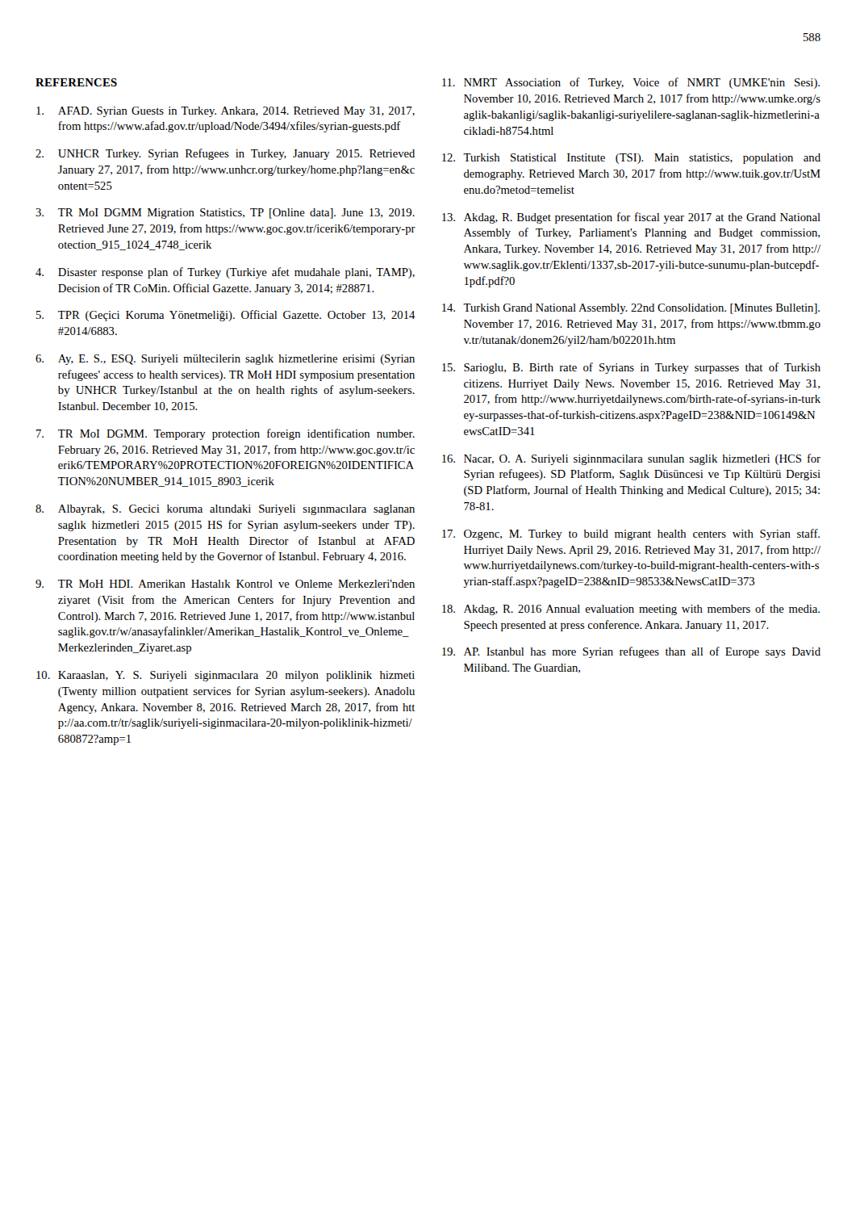588
REFERENCES
AFAD. Syrian Guests in Turkey. Ankara, 2014. Retrieved May 31, 2017, from https://www.afad.gov.tr/upload/Node/3494/xfiles/syrian-guests.pdf
UNHCR Turkey. Syrian Refugees in Turkey, January 2015. Retrieved January 27, 2017, from http://www.unhcr.org/turkey/home.php?lang=en&content=525
TR MoI DGMM Migration Statistics, TP [Online data]. June 13, 2019. Retrieved June 27, 2019, from https://www.goc.gov.tr/icerik6/temporary-protection_915_1024_4748_icerik
Disaster response plan of Turkey (Turkiye afet mudahale plani, TAMP), Decision of TR CoMin. Official Gazette. January 3, 2014; #28871.
TPR (Geçici Koruma Yönetmeliği). Official Gazette. October 13, 2014 #2014/6883.
Ay, E. S., ESQ. Suriyeli mültecilerin saglık hizmetlerine erisimi (Syrian refugees' access to health services). TR MoH HDI symposium presentation by UNHCR Turkey/Istanbul at the on health rights of asylum-seekers. Istanbul. December 10, 2015.
TR MoI DGMM. Temporary protection foreign identification number. February 26, 2016. Retrieved May 31, 2017, from http://www.goc.gov.tr/icerik6/TEMPORARY%20PROTECTION%20FOREIGN%20IDENTIFICATION%20NUMBER_914_1015_8903_icerik
Albayrak, S. Gecici koruma altındaki Suriyeli sıgınmacılara saglanan saglık hizmetleri 2015 (2015 HS for Syrian asylum-seekers under TP). Presentation by TR MoH Health Director of Istanbul at AFAD coordination meeting held by the Governor of Istanbul. February 4, 2016.
TR MoH HDI. Amerikan Hastalık Kontrol ve Onleme Merkezleri'nden ziyaret (Visit from the American Centers for Injury Prevention and Control). March 7, 2016. Retrieved June 1, 2017, from http://www.istanbulsaglik.gov.tr/w/anasayfalinkler/Amerikan_Hastalik_Kontrol_ve_Onleme_Merkezlerinden_Ziyaret.asp
Karaaslan, Y. S. Suriyeli siginmacılara 20 milyon poliklinik hizmeti (Twenty million outpatient services for Syrian asylum-seekers). Anadolu Agency, Ankara. November 8, 2016. Retrieved March 28, 2017, from http://aa.com.tr/tr/saglik/suriyeli-siginmacilara-20-milyon-poliklinik-hizmeti/680872?amp=1
NMRT Association of Turkey, Voice of NMRT (UMKE'nin Sesi). November 10, 2016. Retrieved March 2, 1017 from http://www.umke.org/saglik-bakanligi/saglik-bakanligi-suriyelilere-saglanan-saglik-hizmetlerini-acikladi-h8754.html
Turkish Statistical Institute (TSI). Main statistics, population and demography. Retrieved March 30, 2017 from http://www.tuik.gov.tr/UstMenu.do?metod=temelist
Akdag, R. Budget presentation for fiscal year 2017 at the Grand National Assembly of Turkey, Parliament's Planning and Budget commission, Ankara, Turkey. November 14, 2016. Retrieved May 31, 2017 from http://www.saglik.gov.tr/Eklenti/1337,sb-2017-yili-butce-sunumu-plan-butcepdf-1pdf.pdf?0
Turkish Grand National Assembly. 22nd Consolidation. [Minutes Bulletin]. November 17, 2016. Retrieved May 31, 2017, from https://www.tbmm.gov.tr/tutanak/donem26/yil2/ham/b02201h.htm
Sarioglu, B. Birth rate of Syrians in Turkey surpasses that of Turkish citizens. Hurriyet Daily News. November 15, 2016. Retrieved May 31, 2017, from http://www.hurriyetdailynews.com/birth-rate-of-syrians-in-turkey-surpasses-that-of-turkish-citizens.aspx?PageID=238&NID=106149&NewsCatID=341
Nacar, O. A. Suriyeli siginnmacilara sunulan saglik hizmetleri (HCS for Syrian refugees). SD Platform, Saglık Düsüncesi ve Tıp Kültürü Dergisi (SD Platform, Journal of Health Thinking and Medical Culture), 2015; 34: 78-81.
Ozgenc, M. Turkey to build migrant health centers with Syrian staff. Hurriyet Daily News. April 29, 2016. Retrieved May 31, 2017, from http://www.hurriyetdailynews.com/turkey-to-build-migrant-health-centers-with-syrian-staff.aspx?pageID=238&nID=98533&NewsCatID=373
Akdag, R. 2016 Annual evaluation meeting with members of the media. Speech presented at press conference. Ankara. January 11, 2017.
AP. Istanbul has more Syrian refugees than all of Europe says David Miliband. The Guardian,